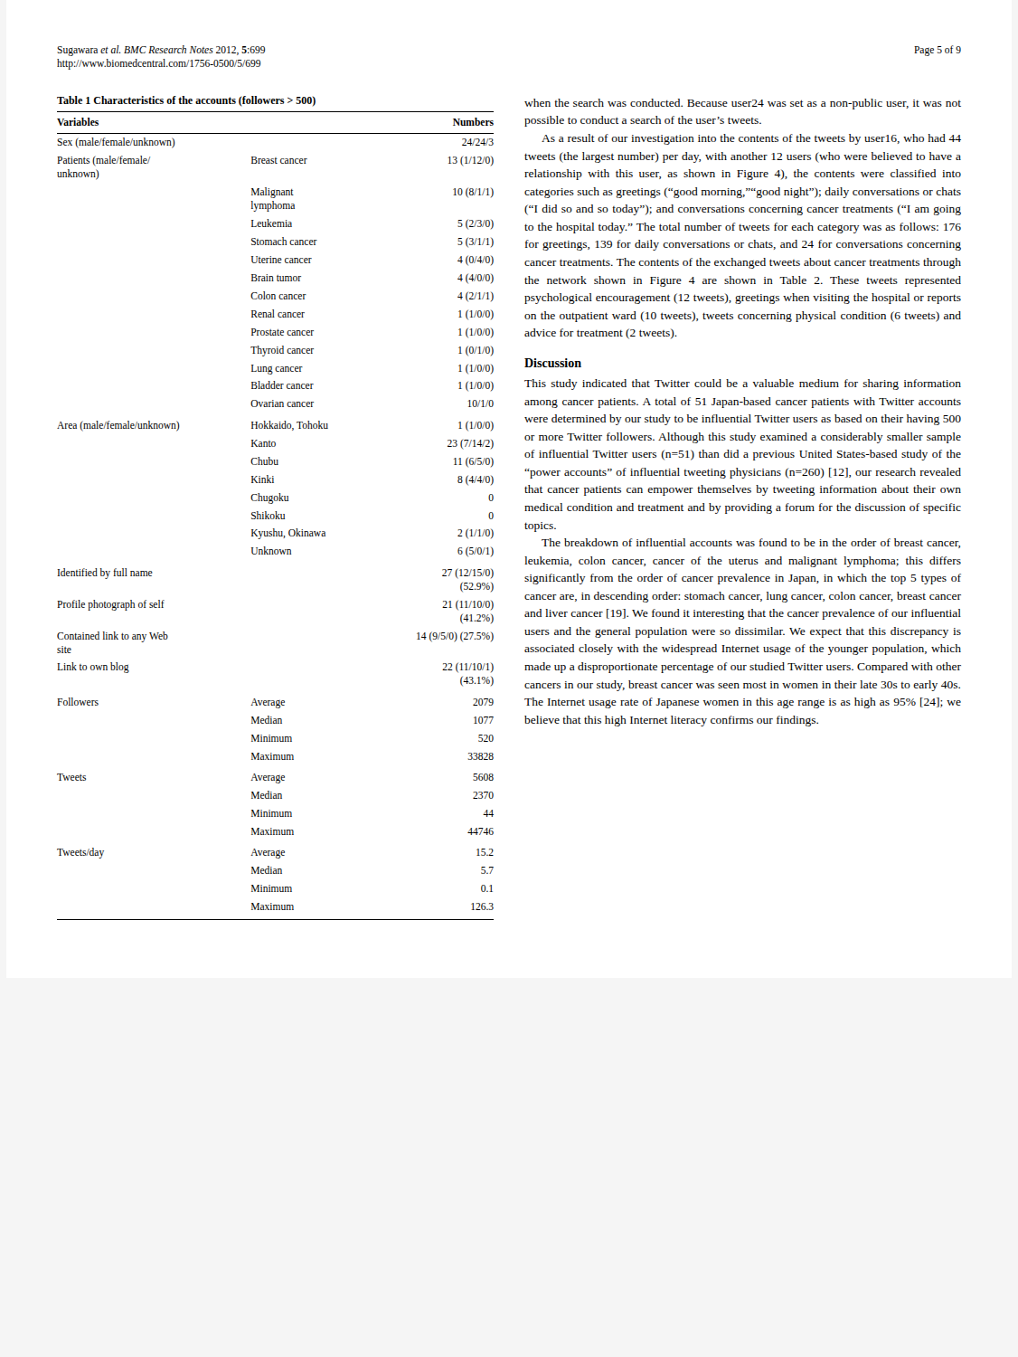Sugawara et al. BMC Research Notes 2012, 5:699
http://www.biomedcentral.com/1756-0500/5/699
Page 5 of 9
Table 1 Characteristics of the accounts (followers > 500)
| Variables | | Numbers |
| --- | --- | --- |
| Sex (male/female/unknown) | | 24/24/3 |
| Patients (male/female/ unknown) | Breast cancer | 13 (1/12/0) |
| | Malignant lymphoma | 10 (8/1/1) |
| | Leukemia | 5 (2/3/0) |
| | Stomach cancer | 5 (3/1/1) |
| | Uterine cancer | 4 (0/4/0) |
| | Brain tumor | 4 (4/0/0) |
| | Colon cancer | 4 (2/1/1) |
| | Renal cancer | 1 (1/0/0) |
| | Prostate cancer | 1 (1/0/0) |
| | Thyroid cancer | 1 (0/1/0) |
| | Lung cancer | 1 (1/0/0) |
| | Bladder cancer | 1 (1/0/0) |
| | Ovarian cancer | 10/1/0 |
| Area (male/female/unknown) | Hokkaido, Tohoku | 1 (1/0/0) |
| | Kanto | 23 (7/14/2) |
| | Chubu | 11 (6/5/0) |
| | Kinki | 8 (4/4/0) |
| | Chugoku | 0 |
| | Shikoku | 0 |
| | Kyushu, Okinawa | 2 (1/1/0) |
| | Unknown | 6 (5/0/1) |
| Identified by full name | | 27 (12/15/0) (52.9%) |
| Profile photograph of self | | 21 (11/10/0) (41.2%) |
| Contained link to any Web site | | 14 (9/5/0) (27.5%) |
| Link to own blog | | 22 (11/10/1) (43.1%) |
| Followers | Average | 2079 |
| | Median | 1077 |
| | Minimum | 520 |
| | Maximum | 33828 |
| Tweets | Average | 5608 |
| | Median | 2370 |
| | Minimum | 44 |
| | Maximum | 44746 |
| Tweets/day | Average | 15.2 |
| | Median | 5.7 |
| | Minimum | 0.1 |
| | Maximum | 126.3 |
when the search was conducted. Because user24 was set as a non-public user, it was not possible to conduct a search of the user’s tweets.
As a result of our investigation into the contents of the tweets by user16, who had 44 tweets (the largest number) per day, with another 12 users (who were believed to have a relationship with this user, as shown in Figure 4), the contents were classified into categories such as greetings (“good morning,”“good night”); daily conversations or chats (“I did so and so today”); and conversations concerning cancer treatments (“I am going to the hospital today.” The total number of tweets for each category was as follows: 176 for greetings, 139 for daily conversations or chats, and 24 for conversations concerning cancer treatments. The contents of the exchanged tweets about cancer treatments through the network shown in Figure 4 are shown in Table 2. These tweets represented psychological encouragement (12 tweets), greetings when visiting the hospital or reports on the outpatient ward (10 tweets), tweets concerning physical condition (6 tweets) and advice for treatment (2 tweets).
Discussion
This study indicated that Twitter could be a valuable medium for sharing information among cancer patients. A total of 51 Japan-based cancer patients with Twitter accounts were determined by our study to be influential Twitter users as based on their having 500 or more Twitter followers. Although this study examined a considerably smaller sample of influential Twitter users (n=51) than did a previous United States-based study of the “power accounts” of influential tweeting physicians (n=260) [12], our research revealed that cancer patients can empower themselves by tweeting information about their own medical condition and treatment and by providing a forum for the discussion of specific topics.
The breakdown of influential accounts was found to be in the order of breast cancer, leukemia, colon cancer, cancer of the uterus and malignant lymphoma; this differs significantly from the order of cancer prevalence in Japan, in which the top 5 types of cancer are, in descending order: stomach cancer, lung cancer, colon cancer, breast cancer and liver cancer [19]. We found it interesting that the cancer prevalence of our influential users and the general population were so dissimilar. We expect that this discrepancy is associated closely with the widespread Internet usage of the younger population, which made up a disproportionate percentage of our studied Twitter users. Compared with other cancers in our study, breast cancer was seen most in women in their late 30s to early 40s. The Internet usage rate of Japanese women in this age range is as high as 95% [24]; we believe that this high Internet literacy confirms our findings.